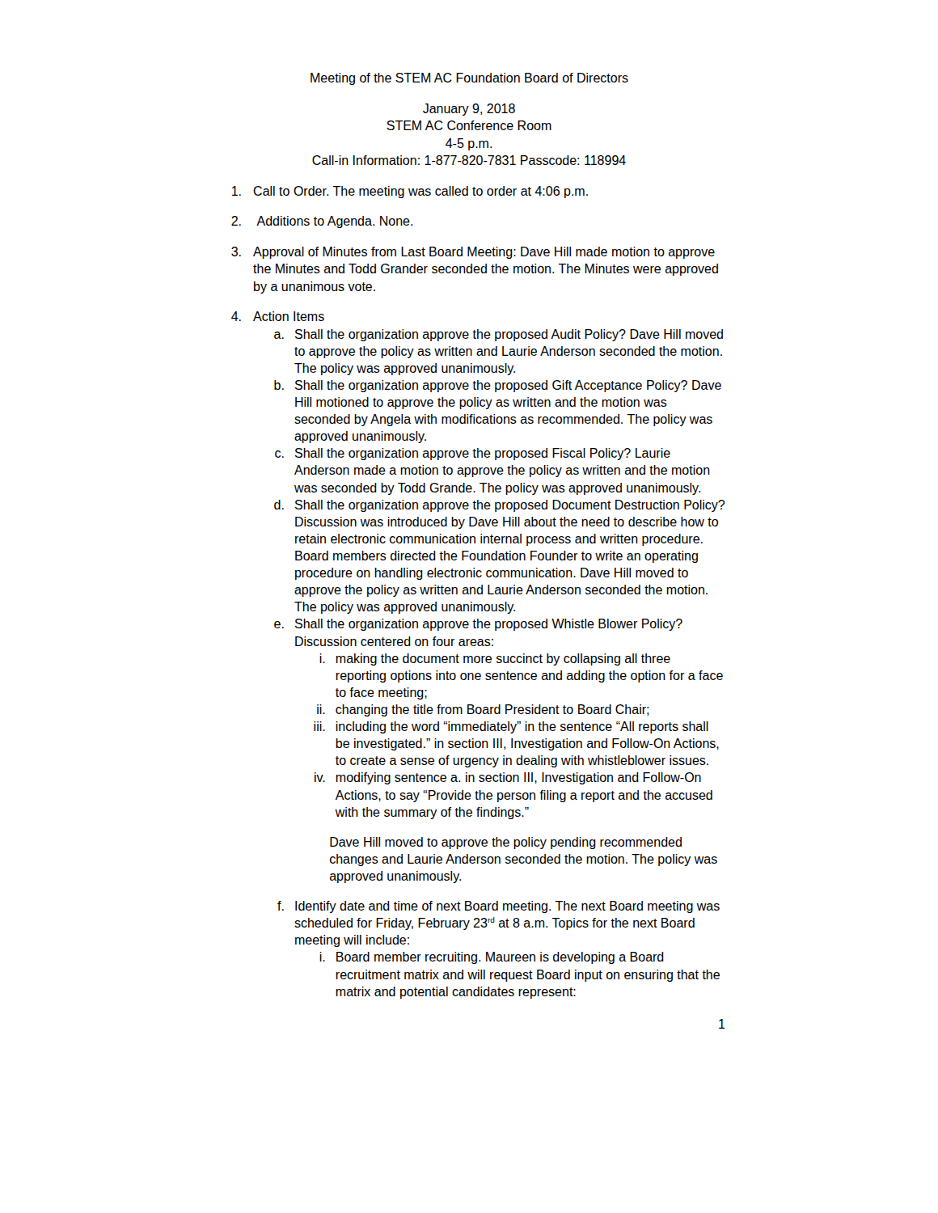Meeting of the STEM AC Foundation Board of Directors
January 9, 2018
STEM AC Conference Room
4-5 p.m.
Call-in Information: 1-877-820-7831 Passcode: 118994
Call to Order. The meeting was called to order at 4:06 p.m.
Additions to Agenda. None.
Approval of Minutes from Last Board Meeting: Dave Hill made motion to approve the Minutes and Todd Grander seconded the motion. The Minutes were approved by a unanimous vote.
Action Items
Shall the organization approve the proposed Audit Policy? Dave Hill moved to approve the policy as written and Laurie Anderson seconded the motion. The policy was approved unanimously.
Shall the organization approve the proposed Gift Acceptance Policy? Dave Hill motioned to approve the policy as written and the motion was seconded by Angela with modifications as recommended. The policy was approved unanimously.
Shall the organization approve the proposed Fiscal Policy? Laurie Anderson made a motion to approve the policy as written and the motion was seconded by Todd Grande. The policy was approved unanimously.
Shall the organization approve the proposed Document Destruction Policy? Discussion was introduced by Dave Hill about the need to describe how to retain electronic communication internal process and written procedure. Board members directed the Foundation Founder to write an operating procedure on handling electronic communication. Dave Hill moved to approve the policy as written and Laurie Anderson seconded the motion. The policy was approved unanimously.
Shall the organization approve the proposed Whistle Blower Policy? Discussion centered on four areas:
making the document more succinct by collapsing all three reporting options into one sentence and adding the option for a face to face meeting;
changing the title from Board President to Board Chair;
including the word “immediately” in the sentence “All reports shall be investigated.” in section III, Investigation and Follow-On Actions, to create a sense of urgency in dealing with whistleblower issues.
modifying sentence a. in section III, Investigation and Follow-On Actions, to say “Provide the person filing a report and the accused with the summary of the findings.”
Dave Hill moved to approve the policy pending recommended changes and Laurie Anderson seconded the motion. The policy was approved unanimously.
Identify date and time of next Board meeting. The next Board meeting was scheduled for Friday, February 23rd at 8 a.m. Topics for the next Board meeting will include:
Board member recruiting. Maureen is developing a Board recruitment matrix and will request Board input on ensuring that the matrix and potential candidates represent:
1